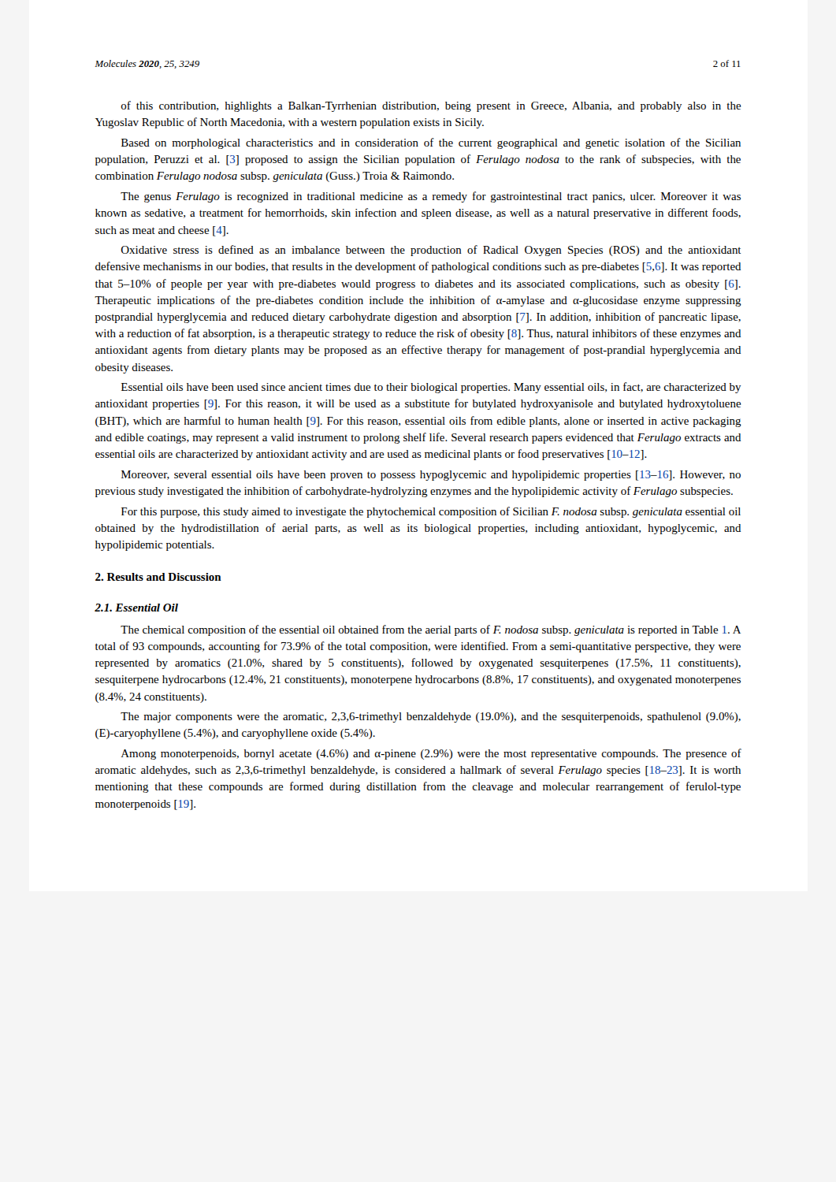Molecules 2020, 25, 3249 2 of 11
of this contribution, highlights a Balkan-Tyrrhenian distribution, being present in Greece, Albania, and probably also in the Yugoslav Republic of North Macedonia, with a western population exists in Sicily.
Based on morphological characteristics and in consideration of the current geographical and genetic isolation of the Sicilian population, Peruzzi et al. [3] proposed to assign the Sicilian population of Ferulago nodosa to the rank of subspecies, with the combination Ferulago nodosa subsp. geniculata (Guss.) Troia & Raimondo.
The genus Ferulago is recognized in traditional medicine as a remedy for gastrointestinal tract panics, ulcer. Moreover it was known as sedative, a treatment for hemorrhoids, skin infection and spleen disease, as well as a natural preservative in different foods, such as meat and cheese [4].
Oxidative stress is defined as an imbalance between the production of Radical Oxygen Species (ROS) and the antioxidant defensive mechanisms in our bodies, that results in the development of pathological conditions such as pre-diabetes [5,6]. It was reported that 5–10% of people per year with pre-diabetes would progress to diabetes and its associated complications, such as obesity [6]. Therapeutic implications of the pre-diabetes condition include the inhibition of α-amylase and α-glucosidase enzyme suppressing postprandial hyperglycemia and reduced dietary carbohydrate digestion and absorption [7]. In addition, inhibition of pancreatic lipase, with a reduction of fat absorption, is a therapeutic strategy to reduce the risk of obesity [8]. Thus, natural inhibitors of these enzymes and antioxidant agents from dietary plants may be proposed as an effective therapy for management of post-prandial hyperglycemia and obesity diseases.
Essential oils have been used since ancient times due to their biological properties. Many essential oils, in fact, are characterized by antioxidant properties [9]. For this reason, it will be used as a substitute for butylated hydroxyanisole and butylated hydroxytoluene (BHT), which are harmful to human health [9]. For this reason, essential oils from edible plants, alone or inserted in active packaging and edible coatings, may represent a valid instrument to prolong shelf life. Several research papers evidenced that Ferulago extracts and essential oils are characterized by antioxidant activity and are used as medicinal plants or food preservatives [10–12].
Moreover, several essential oils have been proven to possess hypoglycemic and hypolipidemic properties [13–16]. However, no previous study investigated the inhibition of carbohydrate-hydrolyzing enzymes and the hypolipidemic activity of Ferulago subspecies.
For this purpose, this study aimed to investigate the phytochemical composition of Sicilian F. nodosa subsp. geniculata essential oil obtained by the hydrodistillation of aerial parts, as well as its biological properties, including antioxidant, hypoglycemic, and hypolipidemic potentials.
2. Results and Discussion
2.1. Essential Oil
The chemical composition of the essential oil obtained from the aerial parts of F. nodosa subsp. geniculata is reported in Table 1. A total of 93 compounds, accounting for 73.9% of the total composition, were identified. From a semi-quantitative perspective, they were represented by aromatics (21.0%, shared by 5 constituents), followed by oxygenated sesquiterpenes (17.5%, 11 constituents), sesquiterpene hydrocarbons (12.4%, 21 constituents), monoterpene hydrocarbons (8.8%, 17 constituents), and oxygenated monoterpenes (8.4%, 24 constituents).
The major components were the aromatic, 2,3,6-trimethyl benzaldehyde (19.0%), and the sesquiterpenoids, spathulenol (9.0%), (E)-caryophyllene (5.4%), and caryophyllene oxide (5.4%).
Among monoterpenoids, bornyl acetate (4.6%) and α-pinene (2.9%) were the most representative compounds. The presence of aromatic aldehydes, such as 2,3,6-trimethyl benzaldehyde, is considered a hallmark of several Ferulago species [18–23]. It is worth mentioning that these compounds are formed during distillation from the cleavage and molecular rearrangement of ferulol-type monoterpenoids [19].